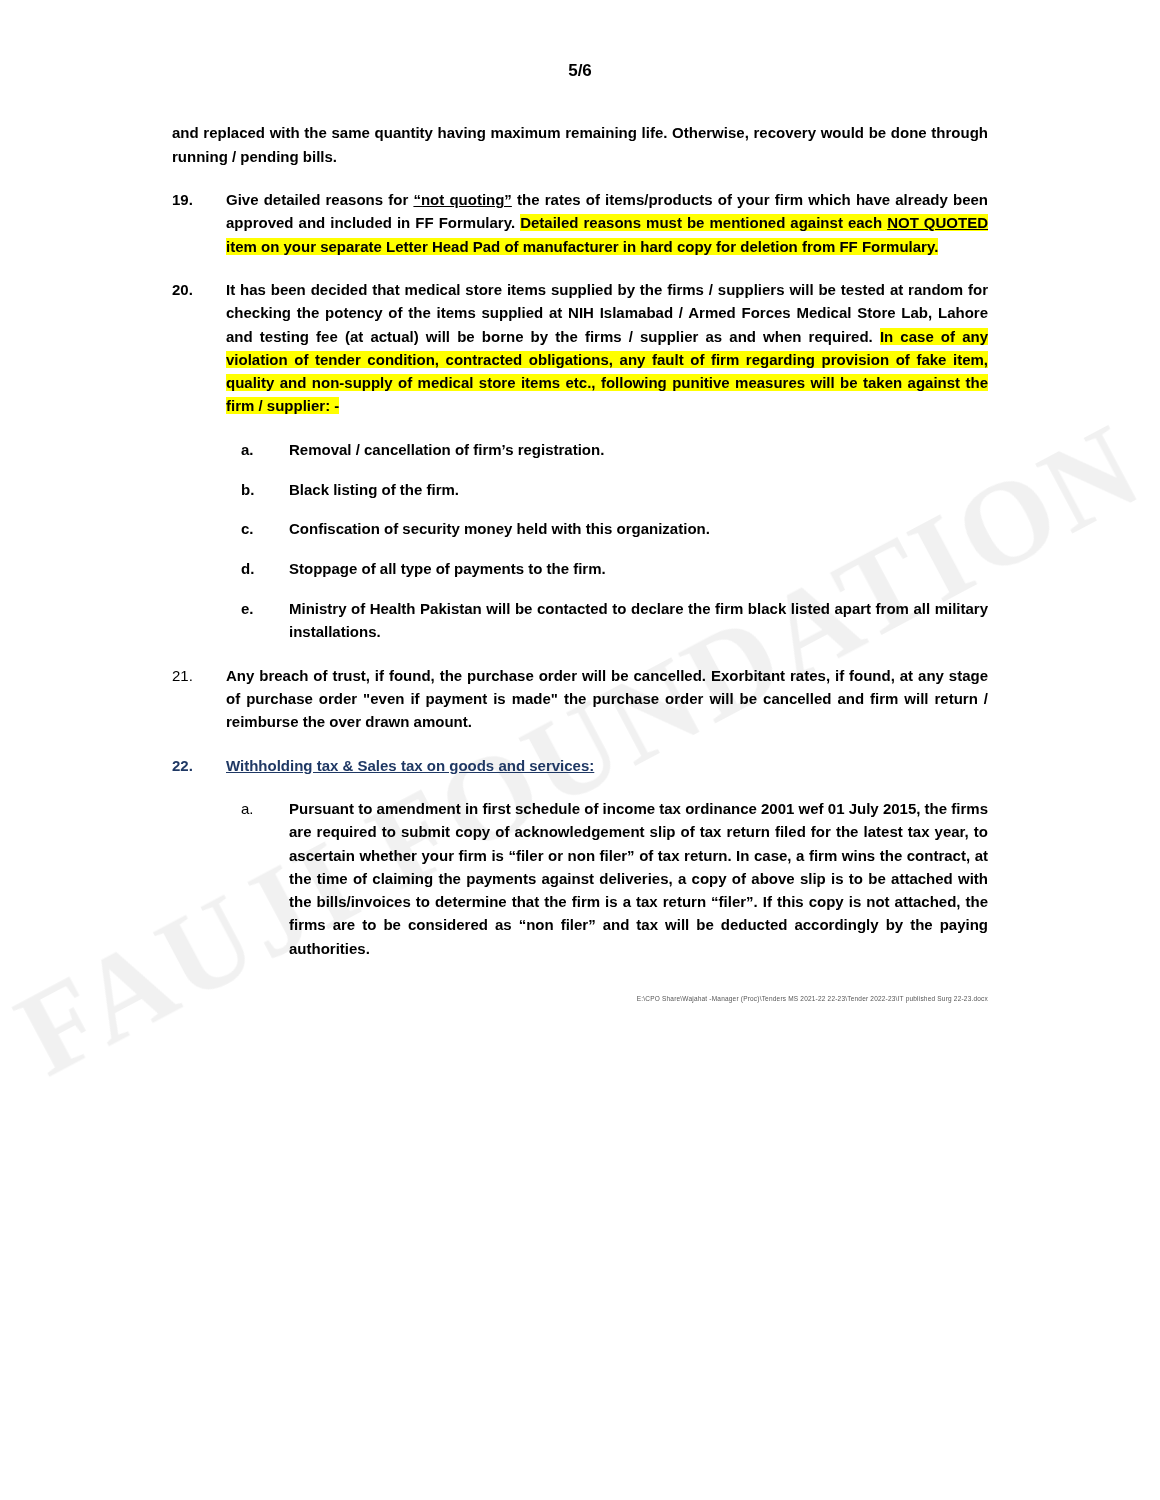FAUJI FOUNDATION
5/6
and replaced with the same quantity having maximum remaining life. Otherwise, recovery would be done through running / pending bills.
19.
Give detailed reasons for “not quoting” the rates of items/products of your firm which have already been approved and included in FF Formulary. Detailed reasons must be mentioned against each NOT QUOTED item on your separate Letter Head Pad of manufacturer in hard copy for deletion from FF Formulary.
20.
It has been decided that medical store items supplied by the firms / suppliers will be tested at random for checking the potency of the items supplied at NIH Islamabad / Armed Forces Medical Store Lab, Lahore and testing fee (at actual) will be borne by the firms / supplier as and when required. In case of any violation of tender condition, contracted obligations, any fault of firm regarding provision of fake item, quality and non-supply of medical store items etc., following punitive measures will be taken against the firm / supplier: -
a. Removal / cancellation of firm’s registration.
b. Black listing of the firm.
c. Confiscation of security money held with this organization.
d. Stoppage of all type of payments to the firm.
e. Ministry of Health Pakistan will be contacted to declare the firm black listed apart from all military installations.
21.
Any breach of trust, if found, the purchase order will be cancelled. Exorbitant rates, if found, at any stage of purchase order "even if payment is made" the purchase order will be cancelled and firm will return / reimburse the over drawn amount.
22.
Withholding tax & Sales tax on goods and services:
a. Pursuant to amendment in first schedule of income tax ordinance 2001 wef 01 July 2015, the firms are required to submit copy of acknowledgement slip of tax return filed for the latest tax year, to ascertain whether your firm is “filer or non filer” of tax return. In case, a firm wins the contract, at the time of claiming the payments against deliveries, a copy of above slip is to be attached with the bills/invoices to determine that the firm is a tax return “filer”. If this copy is not attached, the firms are to be considered as “non filer” and tax will be deducted accordingly by the paying authorities.
E:\CPO Share\Wajahat -Manager (Proc)\Tenders MS 2021-22 22-23\Tender 2022-23\IT published Surg 22-23.docx